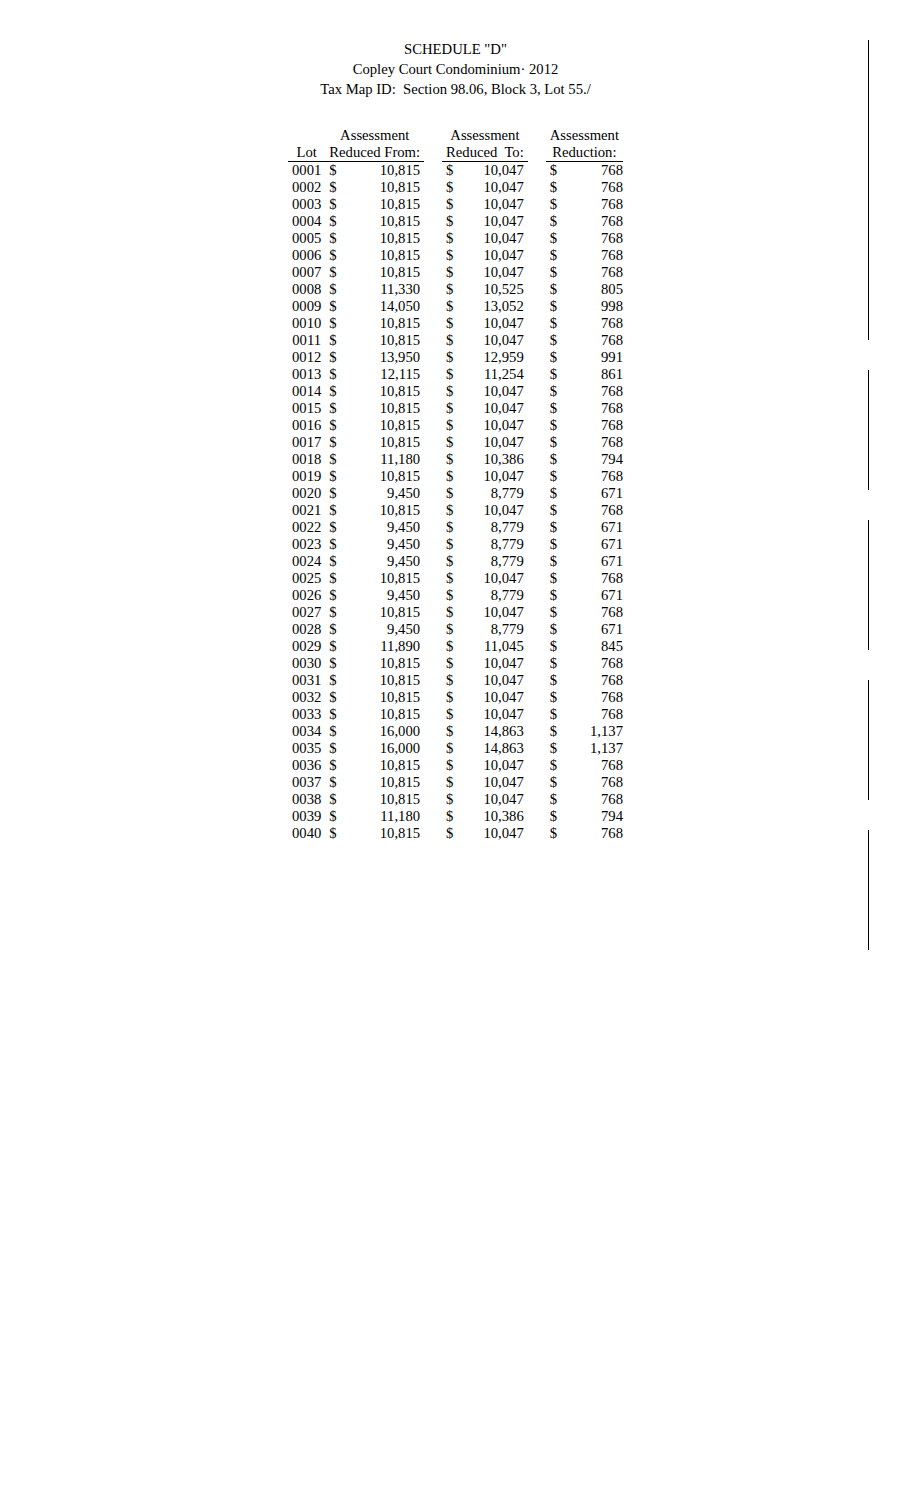SCHEDULE "D"
Copley Court Condominium· 2012
Tax Map ID: Section 98.06, Block 3, Lot 55./
| | Assessment | | Assessment | | Assessment |
| --- | --- | --- | --- | --- | --- |
| Lot | Reduced From: | | Reduced To: | | Reduction: |
| 0001 | $ | 10,815 | | $ | 10,047 | | $ | 768 |
| 0002 | $ | 10,815 | | $ | 10,047 | | $ | 768 |
| 0003 | $ | 10,815 | | $ | 10,047 | | $ | 768 |
| 0004 | $ | 10,815 | | $ | 10,047 | | $ | 768 |
| 0005 | $ | 10,815 | | $ | 10,047 | | $ | 768 |
| 0006 | $ | 10,815 | | $ | 10,047 | | $ | 768 |
| 0007 | $ | 10,815 | | $ | 10,047 | | $ | 768 |
| 0008 | $ | 11,330 | | $ | 10,525 | | $ | 805 |
| 0009 | $ | 14,050 | | $ | 13,052 | | $ | 998 |
| 0010 | $ | 10,815 | | $ | 10,047 | | $ | 768 |
| 0011 | $ | 10,815 | | $ | 10,047 | | $ | 768 |
| 0012 | $ | 13,950 | | $ | 12,959 | | $ | 991 |
| 0013 | $ | 12,115 | | $ | 11,254 | | $ | 861 |
| 0014 | $ | 10,815 | | $ | 10,047 | | $ | 768 |
| 0015 | $ | 10,815 | | $ | 10,047 | | $ | 768 |
| 0016 | $ | 10,815 | | $ | 10,047 | | $ | 768 |
| 0017 | $ | 10,815 | | $ | 10,047 | | $ | 768 |
| 0018 | $ | 11,180 | | $ | 10,386 | | $ | 794 |
| 0019 | $ | 10,815 | | $ | 10,047 | | $ | 768 |
| 0020 | $ | 9,450 | | $ | 8,779 | | $ | 671 |
| 0021 | $ | 10,815 | | $ | 10,047 | | $ | 768 |
| 0022 | $ | 9,450 | | $ | 8,779 | | $ | 671 |
| 0023 | $ | 9,450 | | $ | 8,779 | | $ | 671 |
| 0024 | $ | 9,450 | | $ | 8,779 | | $ | 671 |
| 0025 | $ | 10,815 | | $ | 10,047 | | $ | 768 |
| 0026 | $ | 9,450 | | $ | 8,779 | | $ | 671 |
| 0027 | $ | 10,815 | | $ | 10,047 | | $ | 768 |
| 0028 | $ | 9,450 | | $ | 8,779 | | $ | 671 |
| 0029 | $ | 11,890 | | $ | 11,045 | | $ | 845 |
| 0030 | $ | 10,815 | | $ | 10,047 | | $ | 768 |
| 0031 | $ | 10,815 | | $ | 10,047 | | $ | 768 |
| 0032 | $ | 10,815 | | $ | 10,047 | | $ | 768 |
| 0033 | $ | 10,815 | | $ | 10,047 | | $ | 768 |
| 0034 | $ | 16,000 | | $ | 14,863 | | $ | 1,137 |
| 0035 | $ | 16,000 | | $ | 14,863 | | $ | 1,137 |
| 0036 | $ | 10,815 | | $ | 10,047 | | $ | 768 |
| 0037 | $ | 10,815 | | $ | 10,047 | | $ | 768 |
| 0038 | $ | 10,815 | | $ | 10,047 | | $ | 768 |
| 0039 | $ | 11,180 | | $ | 10,386 | | $ | 794 |
| 0040 | $ | 10,815 | | $ | 10,047 | | $ | 768 |